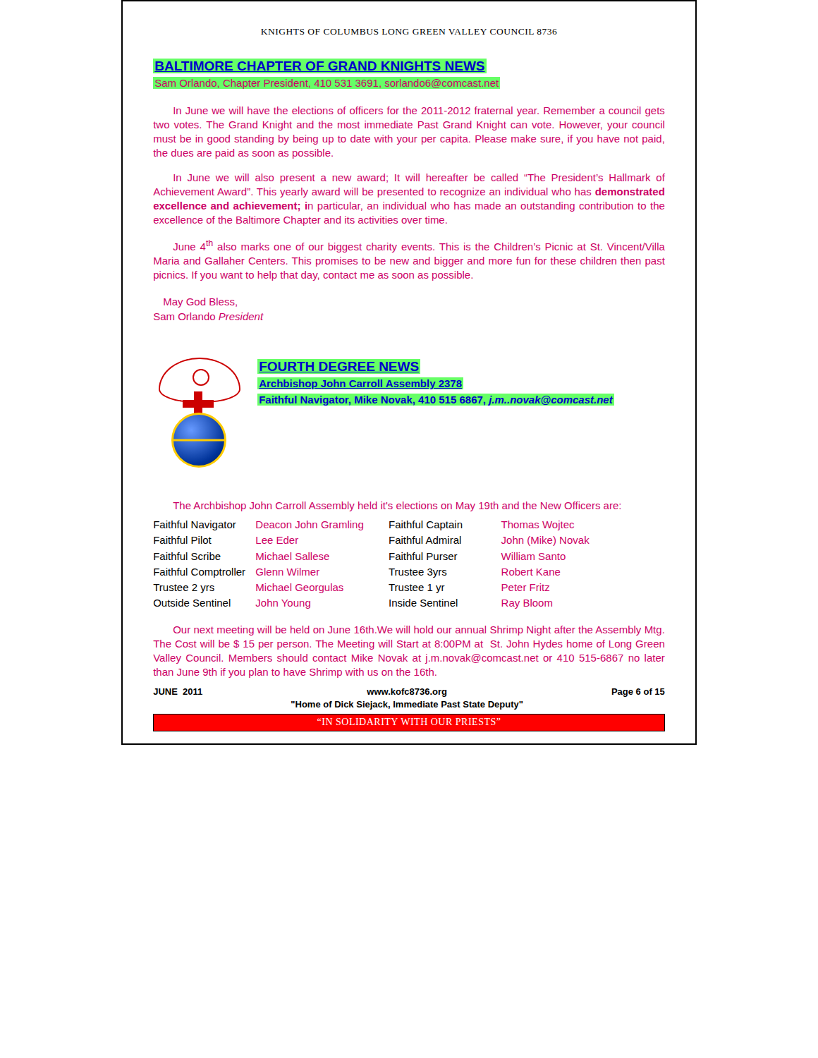KNIGHTS OF COLUMBUS LONG GREEN VALLEY COUNCIL 8736
BALTIMORE CHAPTER OF GRAND KNIGHTS NEWS
Sam Orlando, Chapter President, 410 531 3691, sorlando6@comcast.net
In June we will have the elections of officers for the 2011-2012 fraternal year. Remember a council gets two votes. The Grand Knight and the most immediate Past Grand Knight can vote. However, your council must be in good standing by being up to date with your per capita. Please make sure, if you have not paid, the dues are paid as soon as possible.
In June we will also present a new award; It will hereafter be called “The President’s Hallmark of Achievement Award”. This yearly award will be presented to recognize an individual who has demonstrated excellence and achievement; in particular, an individual who has made an outstanding contribution to the excellence of the Baltimore Chapter and its activities over time.
June 4th also marks one of our biggest charity events. This is the Children’s Picnic at St. Vincent/Villa Maria and Gallaher Centers. This promises to be new and bigger and more fun for these children then past picnics. If you want to help that day, contact me as soon as possible.
May God Bless,
Sam Orlando President
FOURTH DEGREE NEWS
Archbishop John Carroll Assembly 2378
Faithful Navigator, Mike Novak, 410 515 6867, j.m..novak@comcast.net
The Archbishop John Carroll Assembly held it's elections on May 19th and the New Officers are:
| Faithful Navigator | Deacon John Gramling | Faithful Captain | Thomas Wojtec |
| Faithful Pilot | Lee Eder | Faithful Admiral | John (Mike) Novak |
| Faithful Scribe | Michael Sallese | Faithful Purser | William Santo |
| Faithful Comptroller | Glenn Wilmer | Trustee 3yrs | Robert Kane |
| Trustee 2 yrs | Michael Georgulas | Trustee 1 yr | Peter Fritz |
| Outside Sentinel | John Young | Inside Sentinel | Ray Bloom |
Our next meeting will be held on June 16th.We will hold our annual Shrimp Night after the Assembly Mtg. The Cost will be $ 15 per person. The Meeting will Start at 8:00PM at St. John Hydes home of Long Green Valley Council. Members should contact Mike Novak at j.m.novak@comcast.net or 410 515-6867 no later than June 9th if you plan to have Shrimp with us on the 16th.
JUNE 2011
www.kofc8736.org "Home of Dick Siejack, Immediate Past State Deputy"
Page 6 of 15
“IN SOLIDARITY WITH OUR PRIESTS”